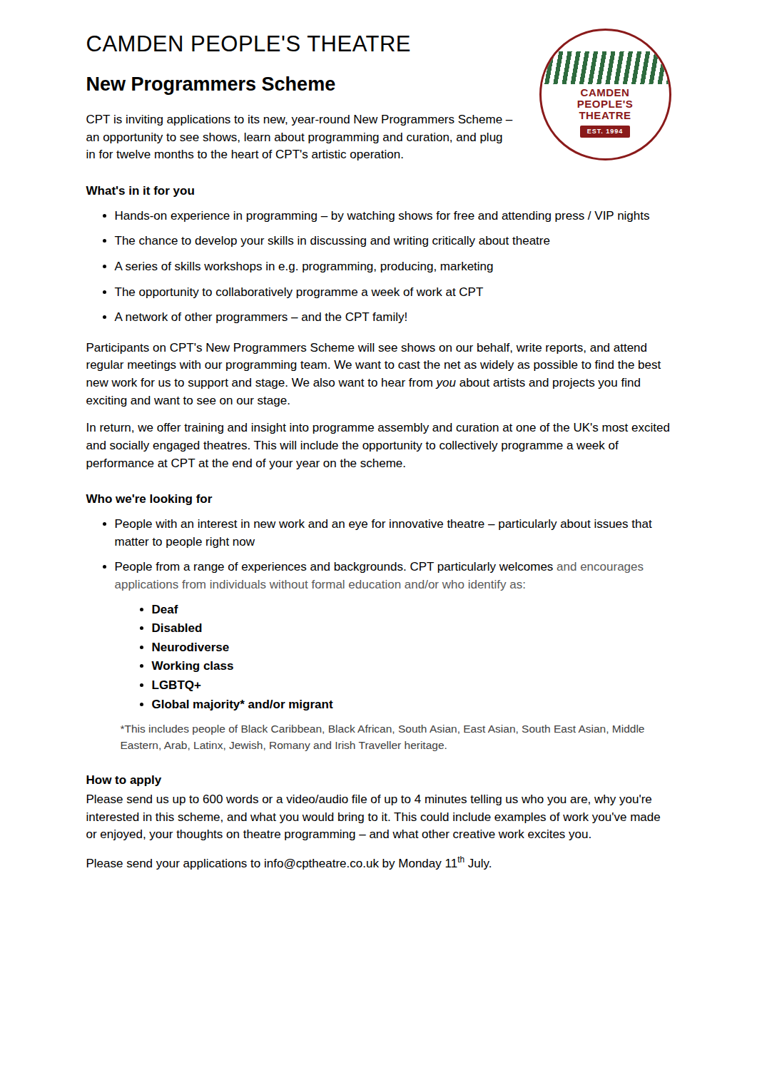CAMDEN PEOPLE'S THEATRE
EST. 1994
CAMDEN PEOPLE'S THEATRE
New Programmers Scheme
CPT is inviting applications to its new, year-round New Programmers Scheme – an opportunity to see shows, learn about programming and curation, and plug in for twelve months to the heart of CPT's artistic operation.
What's in it for you
Hands-on experience in programming – by watching shows for free and attending press / VIP nights
The chance to develop your skills in discussing and writing critically about theatre
A series of skills workshops in e.g. programming, producing, marketing
The opportunity to collaboratively programme a week of work at CPT
A network of other programmers – and the CPT family!
Participants on CPT's New Programmers Scheme will see shows on our behalf, write reports, and attend regular meetings with our programming team. We want to cast the net as widely as possible to find the best new work for us to support and stage. We also want to hear from you about artists and projects you find exciting and want to see on our stage.
In return, we offer training and insight into programme assembly and curation at one of the UK's most excited and socially engaged theatres. This will include the opportunity to collectively programme a week of performance at CPT at the end of your year on the scheme.
Who we're looking for
People with an interest in new work and an eye for innovative theatre – particularly about issues that matter to people right now
People from a range of experiences and backgrounds. CPT particularly welcomes and encourages applications from individuals without formal education and/or who identify as:
Deaf
Disabled
Neurodiverse
Working class
LGBTQ+
Global majority* and/or migrant
*This includes people of Black Caribbean, Black African, South Asian, East Asian, South East Asian, Middle Eastern, Arab, Latinx, Jewish, Romany and Irish Traveller heritage.
How to apply
Please send us up to 600 words or a video/audio file of up to 4 minutes telling us who you are, why you're interested in this scheme, and what you would bring to it. This could include examples of work you've made or enjoyed, your thoughts on theatre programming – and what other creative work excites you.
Please send your applications to info@cptheatre.co.uk by Monday 11th July.